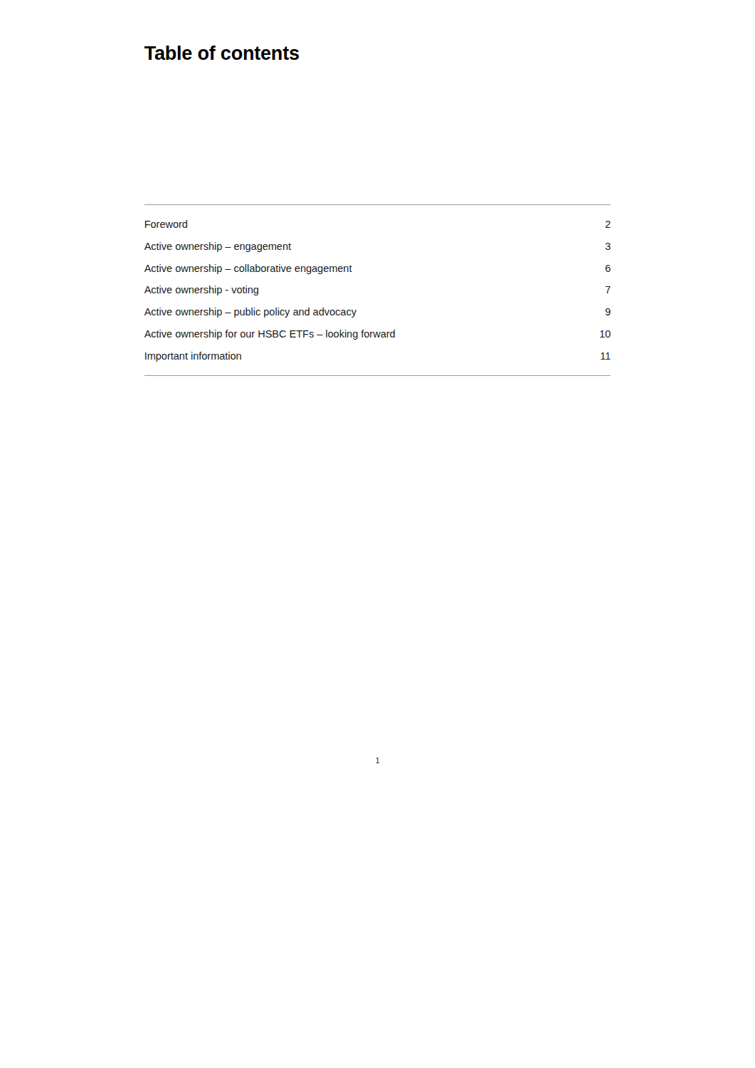Table of contents
Foreword 2
Active ownership – engagement 3
Active ownership – collaborative engagement 6
Active ownership - voting 7
Active ownership – public policy and advocacy 9
Active ownership for our HSBC ETFs – looking forward 10
Important information 11
1